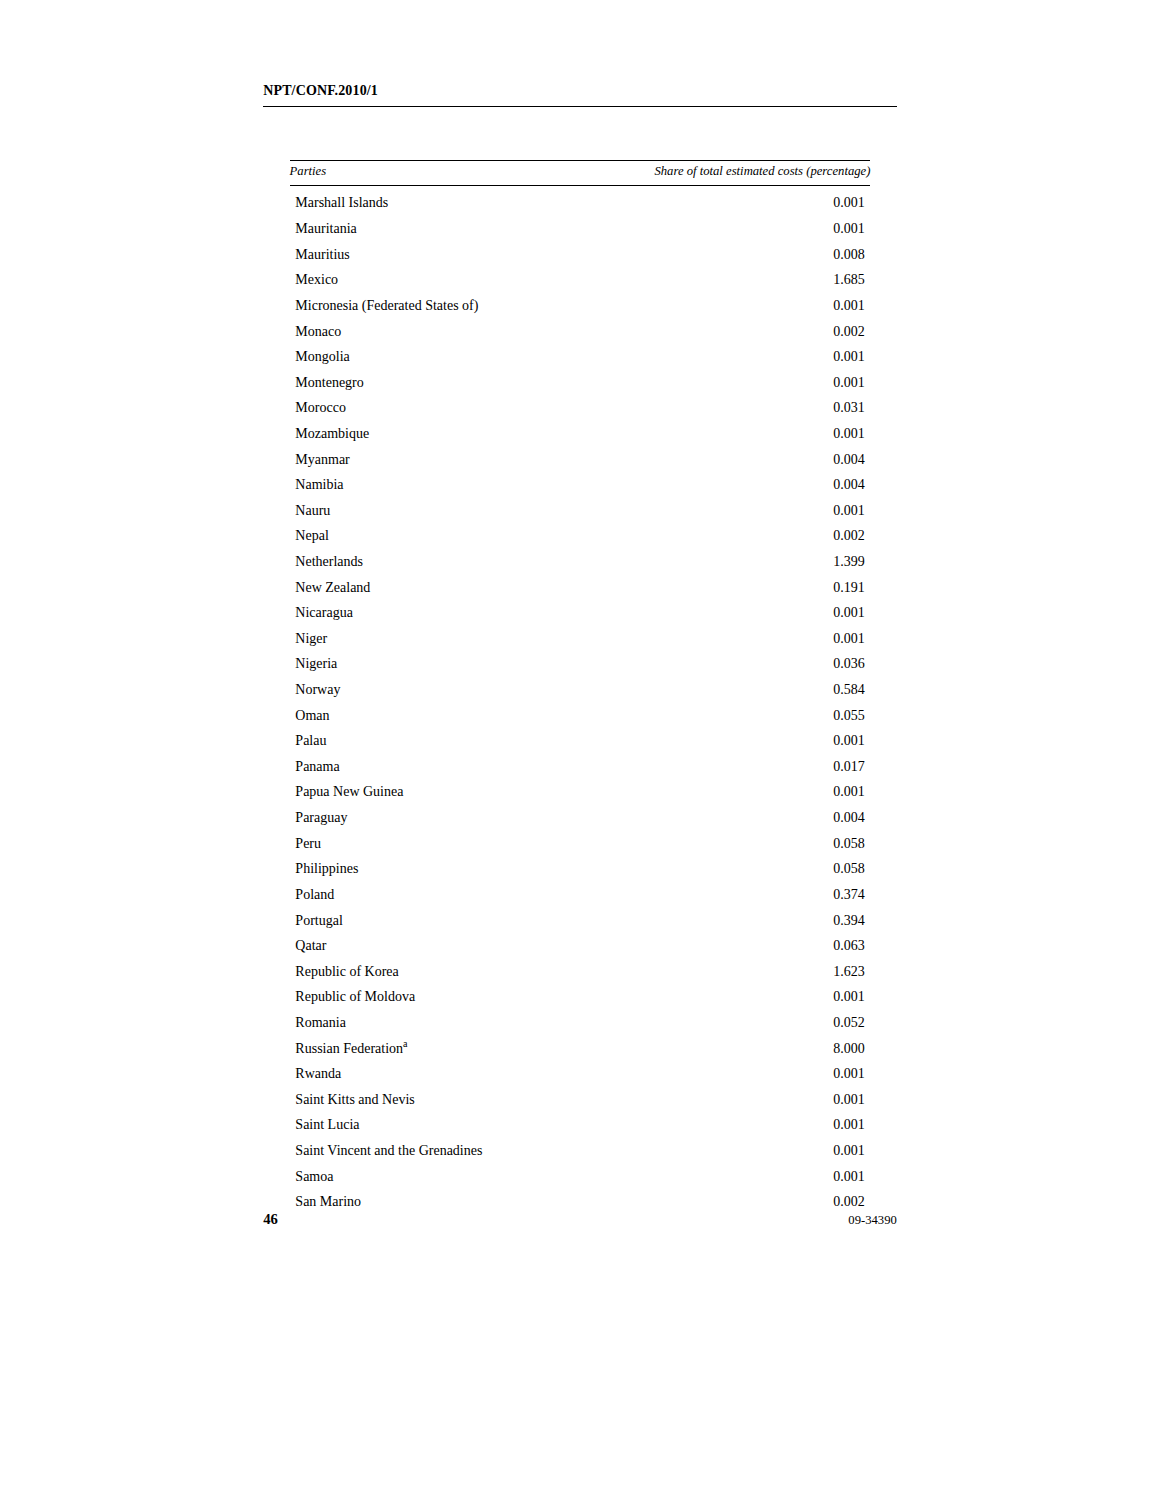NPT/CONF.2010/1
| Parties | Share of total estimated costs (percentage) |
| --- | --- |
| Marshall Islands | 0.001 |
| Mauritania | 0.001 |
| Mauritius | 0.008 |
| Mexico | 1.685 |
| Micronesia (Federated States of) | 0.001 |
| Monaco | 0.002 |
| Mongolia | 0.001 |
| Montenegro | 0.001 |
| Morocco | 0.031 |
| Mozambique | 0.001 |
| Myanmar | 0.004 |
| Namibia | 0.004 |
| Nauru | 0.001 |
| Nepal | 0.002 |
| Netherlands | 1.399 |
| New Zealand | 0.191 |
| Nicaragua | 0.001 |
| Niger | 0.001 |
| Nigeria | 0.036 |
| Norway | 0.584 |
| Oman | 0.055 |
| Palau | 0.001 |
| Panama | 0.017 |
| Papua New Guinea | 0.001 |
| Paraguay | 0.004 |
| Peru | 0.058 |
| Philippines | 0.058 |
| Poland | 0.374 |
| Portugal | 0.394 |
| Qatar | 0.063 |
| Republic of Korea | 1.623 |
| Republic of Moldova | 0.001 |
| Romania | 0.052 |
| Russian Federation a | 8.000 |
| Rwanda | 0.001 |
| Saint Kitts and Nevis | 0.001 |
| Saint Lucia | 0.001 |
| Saint Vincent and the Grenadines | 0.001 |
| Samoa | 0.001 |
| San Marino | 0.002 |
46 09-34390